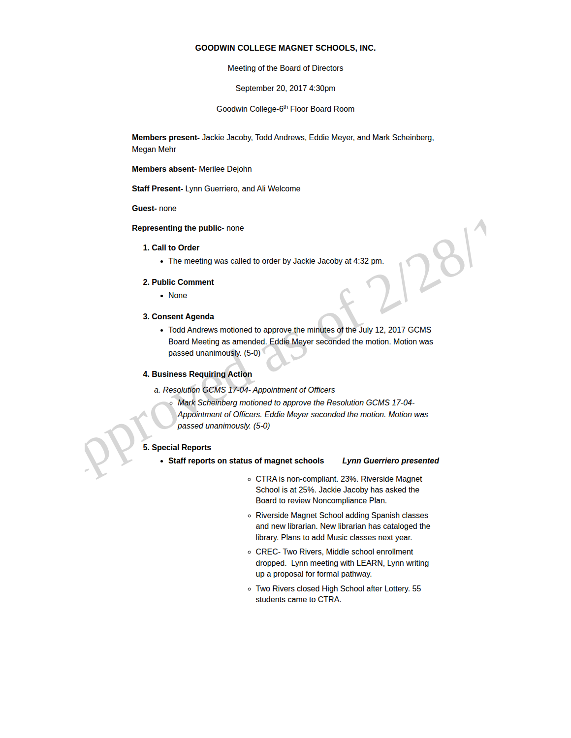Approved as of 2/28/18
GOODWIN COLLEGE MAGNET SCHOOLS, INC.
Meeting of the Board of Directors
September 20, 2017 4:30pm
Goodwin College-6th Floor Board Room
Members present- Jackie Jacoby, Todd Andrews, Eddie Meyer, and Mark Scheinberg, Megan Mehr
Members absent- Merilee Dejohn
Staff Present- Lynn Guerriero, and Ali Welcome
Guest- none
Representing the public- none
Call to Order
The meeting was called to order by Jackie Jacoby at 4:32 pm.
Public Comment
None
Consent Agenda
Todd Andrews motioned to approve the minutes of the July 12, 2017 GCMS Board Meeting as amended. Eddie Meyer seconded the motion. Motion was passed unanimously. (5-0)
Business Requiring Action
a. Resolution GCMS 17-04- Appointment of Officers
Mark Scheinberg motioned to approve the Resolution GCMS 17-04- Appointment of Officers. Eddie Meyer seconded the motion. Motion was passed unanimously. (5-0)
Special Reports
Staff reports on status of magnet schools Lynn Guerriero presented
CTRA is non-compliant. 23%. Riverside Magnet School is at 25%. Jackie Jacoby has asked the Board to review Noncompliance Plan.
Riverside Magnet School adding Spanish classes and new librarian. New librarian has cataloged the library. Plans to add Music classes next year.
CREC- Two Rivers, Middle school enrollment dropped. Lynn meeting with LEARN, Lynn writing up a proposal for formal pathway.
Two Rivers closed High School after Lottery. 55 students came to CTRA.